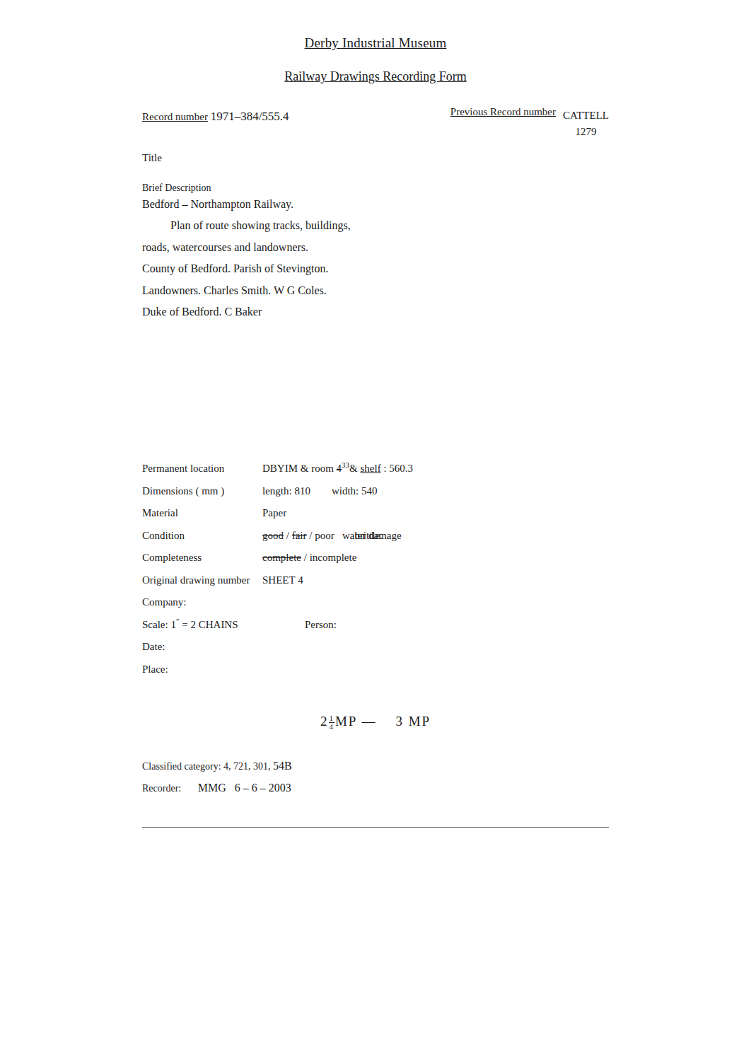Derby Industrial Museum
Railway Drawings Recording Form
Record number 1971–384/555.4
Previous Record number CATTELL 1279
Title
Brief Description Bedford – Northampton Railway. Plan of route showing tracks, buildings, roads, watercourses and landowners. County of Bedford. Parish of Stevington. Landowners. Charles Smith. W G Coles. Duke of Bedford. C Baker
Permanent location DBYIM & room 433& shelf : 560.3
Dimensions ( mm ) length: 810 width: 540
Material Paper
Condition good / fair / poor water damage brittle.
Completeness complete / incomplete
Original drawing number SHEET 4
Company:
Scale: 1″ = 2 CHAINS Person:
Date:
Place:
214 MP — 3 MP
Classified category: 4, 721, 301, 54B
Recorder: MMG 6 – 6 – 2003